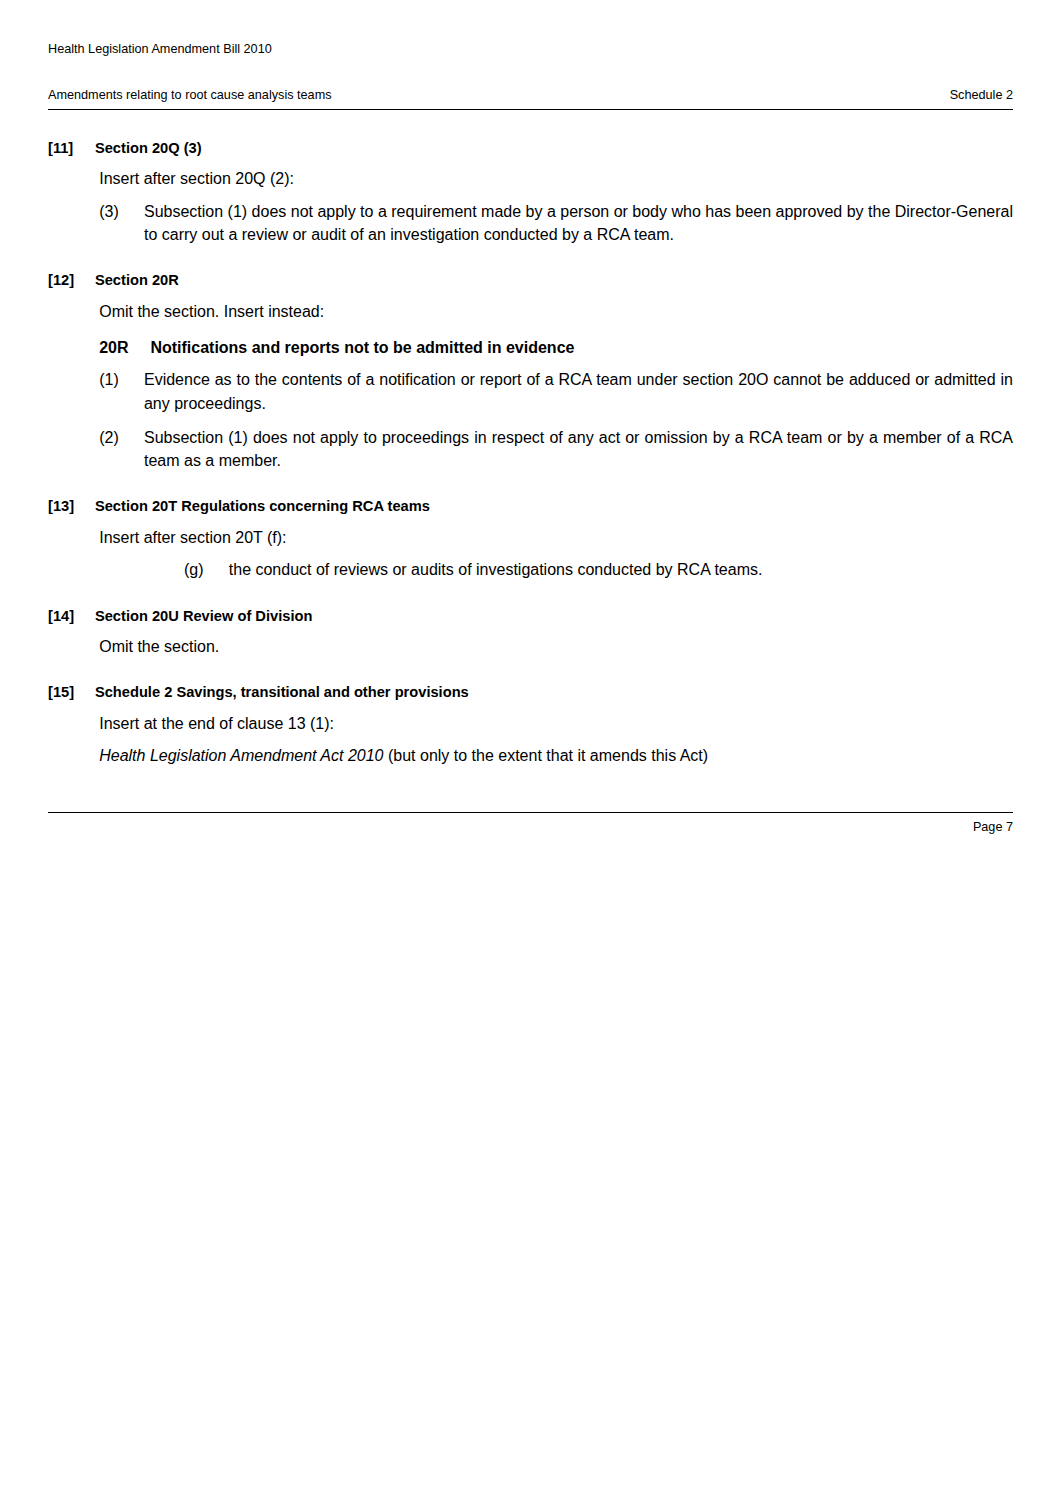Health Legislation Amendment Bill 2010
Amendments relating to root cause analysis teams
Schedule 2
[11] Section 20Q (3)
Insert after section 20Q (2):
(3)
Subsection (1) does not apply to a requirement made by a person or body who has been approved by the Director-General to carry out a review or audit of an investigation conducted by a RCA team.
[12] Section 20R
Omit the section. Insert instead:
20RNotifications and reports not to be admitted in evidence
(1)
Evidence as to the contents of a notification or report of a RCA team under section 20O cannot be adduced or admitted in any proceedings.
(2)
Subsection (1) does not apply to proceedings in respect of any act or omission by a RCA team or by a member of a RCA team as a member.
[13] Section 20T Regulations concerning RCA teams
Insert after section 20T (f):
(g)
the conduct of reviews or audits of investigations conducted by RCA teams.
[14] Section 20U Review of Division
Omit the section.
[15] Schedule 2 Savings, transitional and other provisions
Insert at the end of clause 13 (1):
Health Legislation Amendment Act 2010 (but only to the extent that it amends this Act)
Page 7